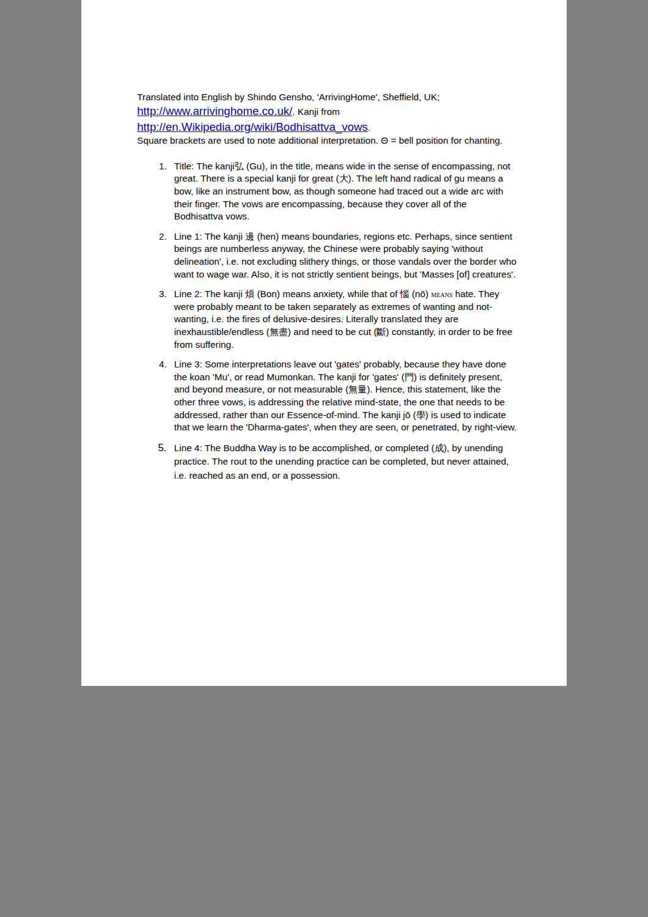Translated into English by Shindo Gensho, 'ArrivingHome', Sheffield, UK;
http://www.arrivinghome.co.uk/. Kanji from http://en.Wikipedia.org/wiki/Bodhisattva_vows.
Square brackets are used to note additional interpretation. Θ = bell position for chanting.
Title: The kanji弘 (Gu), in the title, means wide in the sense of encompassing, not great. There is a special kanji for great (大). The left hand radical of gu means a bow, like an instrument bow, as though someone had traced out a wide arc with their finger. The vows are encompassing, because they cover all of the Bodhisattva vows.
Line 1: The kanji 邊 (hen) means boundaries, regions etc. Perhaps, since sentient beings are numberless anyway, the Chinese were probably saying 'without delineation', i.e. not excluding slithery things, or those vandals over the border who want to wage war. Also, it is not strictly sentient beings, but 'Masses [of] creatures'.
Line 2: The kanji 煩 (Bon) means anxiety, while that of 惱 (nō) means hate. They were probably meant to be taken separately as extremes of wanting and not-wanting, i.e. the fires of delusive-desires. Literally translated they are inexhaustible/endless (無盡) and need to be cut (斷) constantly, in order to be free from suffering.
Line 3: Some interpretations leave out 'gates' probably, because they have done the koan 'Mu', or read Mumonkan. The kanji for 'gates' (門) is definitely present, and beyond measure, or not measurable (無量). Hence, this statement, like the other three vows, is addressing the relative mind-state, the one that needs to be addressed, rather than our Essence-of-mind. The kanji jō (學) is used to indicate that we learn the 'Dharma-gates', when they are seen, or penetrated, by right-view.
Line 4: The Buddha Way is to be accomplished, or completed (成), by unending practice. The rout to the unending practice can be completed, but never attained, i.e. reached as an end, or a possession.